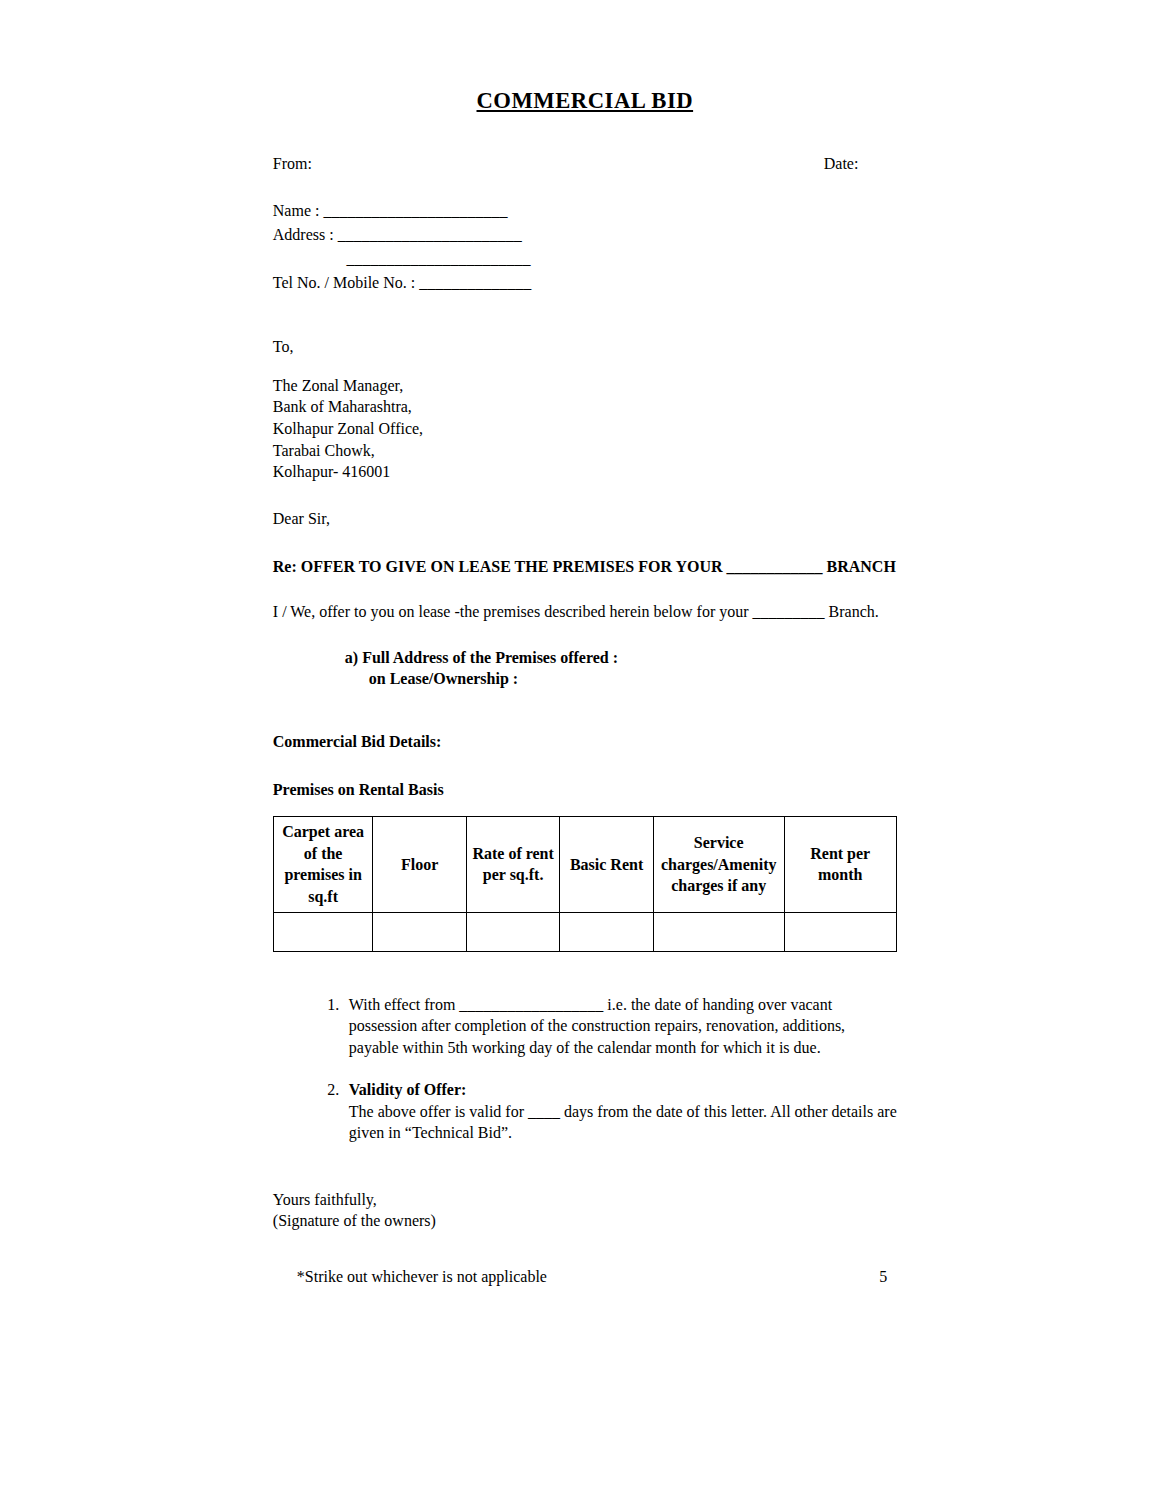COMMERCIAL BID
From:
Date:
Name : _______________________
Address : _______________________
_______________________
Tel No. / Mobile No. : ______________
To,
The Zonal Manager,
Bank of Maharashtra,
Kolhapur Zonal Office,
Tarabai Chowk,
Kolhapur- 416001
Dear Sir,
Re: OFFER TO GIVE ON LEASE THE PREMISES FOR YOUR ____________ BRANCH
I / We, offer to you on lease -the premises described herein below for your _________ Branch.
a) Full Address of the Premises offered :
on Lease/Ownership :
Commercial Bid Details:
Premises on Rental Basis
| Carpet area of the premises in sq.ft | Floor | Rate of rent per sq.ft. | Basic Rent | Service charges/Amenity charges if any | Rent per month |
| --- | --- | --- | --- | --- | --- |
With effect from __________________ i.e. the date of handing over vacant possession after completion of the construction repairs, renovation, additions, payable within 5th working day of the calendar month for which it is due.
Validity of Offer:
The above offer is valid for ____ days from the date of this letter. All other details are given in “Technical Bid”.
Yours faithfully,
(Signature of the owners)
*Strike out whichever is not applicable
5